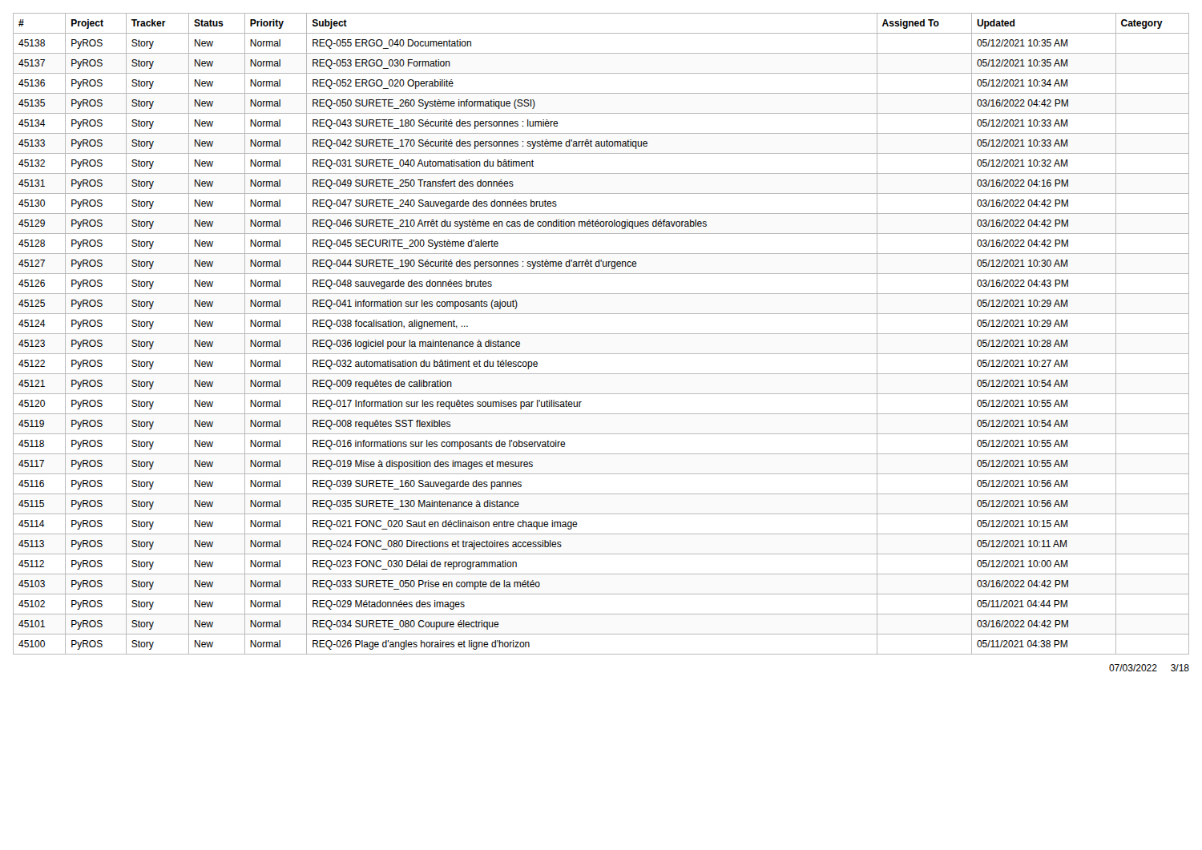Redmine issue listing
| # | Project | Tracker | Status | Priority | Subject | Assigned To | Updated | Category |
| --- | --- | --- | --- | --- | --- | --- | --- | --- |
| 45138 | PyROS | Story | New | Normal | REQ-055 ERGO_040 Documentation | | 05/12/2021 10:35 AM | |
| 45137 | PyROS | Story | New | Normal | REQ-053 ERGO_030 Formation | | 05/12/2021 10:35 AM | |
| 45136 | PyROS | Story | New | Normal | REQ-052 ERGO_020 Operabilité | | 05/12/2021 10:34 AM | |
| 45135 | PyROS | Story | New | Normal | REQ-050 SURETE_260 Système informatique (SSI) | | 03/16/2022 04:42 PM | |
| 45134 | PyROS | Story | New | Normal | REQ-043 SURETE_180 Sécurité des personnes : lumière | | 05/12/2021 10:33 AM | |
| 45133 | PyROS | Story | New | Normal | REQ-042 SURETE_170 Sécurité des personnes : système d'arrêt automatique | | 05/12/2021 10:33 AM | |
| 45132 | PyROS | Story | New | Normal | REQ-031 SURETE_040 Automatisation du bâtiment | | 05/12/2021 10:32 AM | |
| 45131 | PyROS | Story | New | Normal | REQ-049 SURETE_250 Transfert des données | | 03/16/2022 04:16 PM | |
| 45130 | PyROS | Story | New | Normal | REQ-047 SURETE_240 Sauvegarde des données brutes | | 03/16/2022 04:42 PM | |
| 45129 | PyROS | Story | New | Normal | REQ-046 SURETE_210 Arrêt du système en cas de condition météorologiques défavorables | | 03/16/2022 04:42 PM | |
| 45128 | PyROS | Story | New | Normal | REQ-045 SECURITE_200 Système d'alerte | | 03/16/2022 04:42 PM | |
| 45127 | PyROS | Story | New | Normal | REQ-044 SURETE_190 Sécurité des personnes : système d'arrêt d'urgence | | 05/12/2021 10:30 AM | |
| 45126 | PyROS | Story | New | Normal | REQ-048 sauvegarde des données brutes | | 03/16/2022 04:43 PM | |
| 45125 | PyROS | Story | New | Normal | REQ-041 information sur les composants (ajout) | | 05/12/2021 10:29 AM | |
| 45124 | PyROS | Story | New | Normal | REQ-038 focalisation, alignement, ... | | 05/12/2021 10:29 AM | |
| 45123 | PyROS | Story | New | Normal | REQ-036 logiciel pour la maintenance à distance | | 05/12/2021 10:28 AM | |
| 45122 | PyROS | Story | New | Normal | REQ-032 automatisation du bâtiment et du télescope | | 05/12/2021 10:27 AM | |
| 45121 | PyROS | Story | New | Normal | REQ-009 requêtes de calibration | | 05/12/2021 10:54 AM | |
| 45120 | PyROS | Story | New | Normal | REQ-017 Information sur les requêtes soumises par l'utilisateur | | 05/12/2021 10:55 AM | |
| 45119 | PyROS | Story | New | Normal | REQ-008 requêtes SST flexibles | | 05/12/2021 10:54 AM | |
| 45118 | PyROS | Story | New | Normal | REQ-016 informations sur les composants de l'observatoire | | 05/12/2021 10:55 AM | |
| 45117 | PyROS | Story | New | Normal | REQ-019 Mise à disposition des images et mesures | | 05/12/2021 10:55 AM | |
| 45116 | PyROS | Story | New | Normal | REQ-039 SURETE_160 Sauvegarde des pannes | | 05/12/2021 10:56 AM | |
| 45115 | PyROS | Story | New | Normal | REQ-035 SURETE_130 Maintenance à distance | | 05/12/2021 10:56 AM | |
| 45114 | PyROS | Story | New | Normal | REQ-021 FONC_020 Saut en déclinaison entre chaque image | | 05/12/2021 10:15 AM | |
| 45113 | PyROS | Story | New | Normal | REQ-024 FONC_080 Directions et trajectoires accessibles | | 05/12/2021 10:11 AM | |
| 45112 | PyROS | Story | New | Normal | REQ-023 FONC_030 Délai de reprogrammation | | 05/12/2021 10:00 AM | |
| 45103 | PyROS | Story | New | Normal | REQ-033 SURETE_050 Prise en compte de la météo | | 03/16/2022 04:42 PM | |
| 45102 | PyROS | Story | New | Normal | REQ-029 Métadonnées des images | | 05/11/2021 04:44 PM | |
| 45101 | PyROS | Story | New | Normal | REQ-034 SURETE_080 Coupure électrique | | 03/16/2022 04:42 PM | |
| 45100 | PyROS | Story | New | Normal | REQ-026 Plage d'angles horaires et ligne d'horizon | | 05/11/2021 04:38 PM | |
07/03/2022 3/18